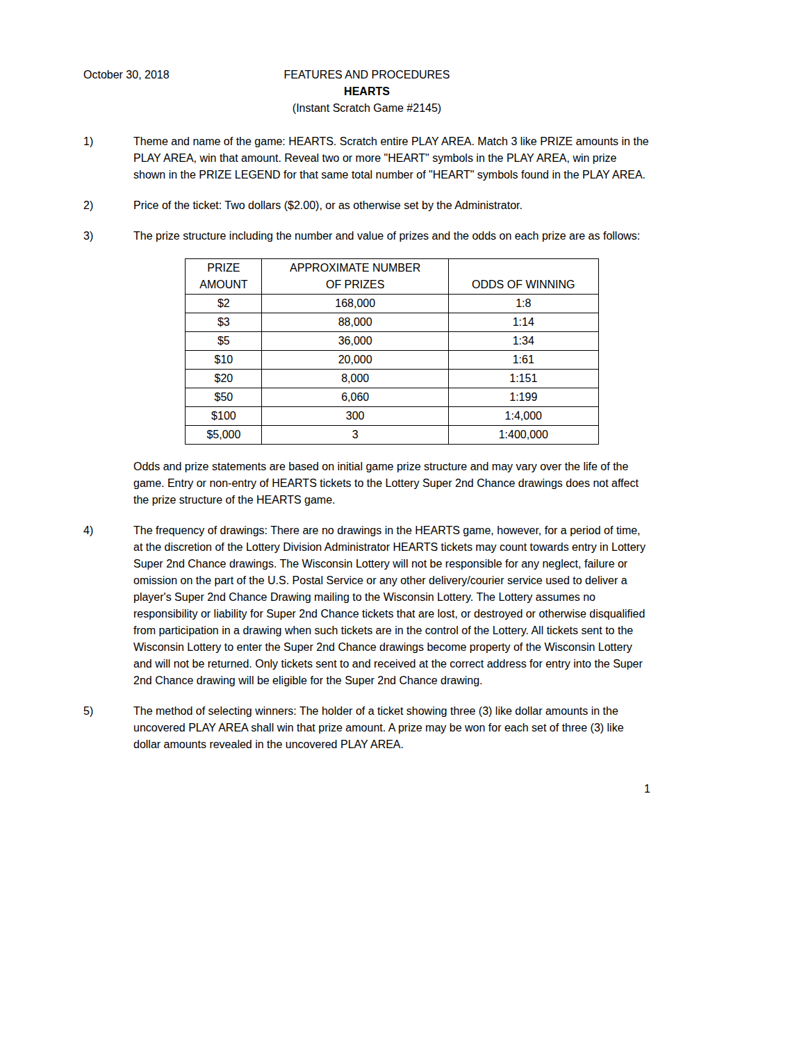October 30, 2018
FEATURES AND PROCEDURES HEARTS (Instant Scratch Game #2145)
1) Theme and name of the game: HEARTS. Scratch entire PLAY AREA. Match 3 like PRIZE amounts in the PLAY AREA, win that amount. Reveal two or more "HEART" symbols in the PLAY AREA, win prize shown in the PRIZE LEGEND for that same total number of "HEART" symbols found in the PLAY AREA.
2) Price of the ticket: Two dollars ($2.00), or as otherwise set by the Administrator.
3) The prize structure including the number and value of prizes and the odds on each prize are as follows:
| PRIZE AMOUNT | APPROXIMATE NUMBER OF PRIZES | ODDS OF WINNING |
| --- | --- | --- |
| $2 | 168,000 | 1:8 |
| $3 | 88,000 | 1:14 |
| $5 | 36,000 | 1:34 |
| $10 | 20,000 | 1:61 |
| $20 | 8,000 | 1:151 |
| $50 | 6,060 | 1:199 |
| $100 | 300 | 1:4,000 |
| $5,000 | 3 | 1:400,000 |
Odds and prize statements are based on initial game prize structure and may vary over the life of the game. Entry or non-entry of HEARTS tickets to the Lottery Super 2nd Chance drawings does not affect the prize structure of the HEARTS game.
4) The frequency of drawings: There are no drawings in the HEARTS game, however, for a period of time, at the discretion of the Lottery Division Administrator HEARTS tickets may count towards entry in Lottery Super 2nd Chance drawings. The Wisconsin Lottery will not be responsible for any neglect, failure or omission on the part of the U.S. Postal Service or any other delivery/courier service used to deliver a player's Super 2nd Chance Drawing mailing to the Wisconsin Lottery. The Lottery assumes no responsibility or liability for Super 2nd Chance tickets that are lost, or destroyed or otherwise disqualified from participation in a drawing when such tickets are in the control of the Lottery. All tickets sent to the Wisconsin Lottery to enter the Super 2nd Chance drawings become property of the Wisconsin Lottery and will not be returned. Only tickets sent to and received at the correct address for entry into the Super 2nd Chance drawing will be eligible for the Super 2nd Chance drawing.
5) The method of selecting winners: The holder of a ticket showing three (3) like dollar amounts in the uncovered PLAY AREA shall win that prize amount. A prize may be won for each set of three (3) like dollar amounts revealed in the uncovered PLAY AREA.
1